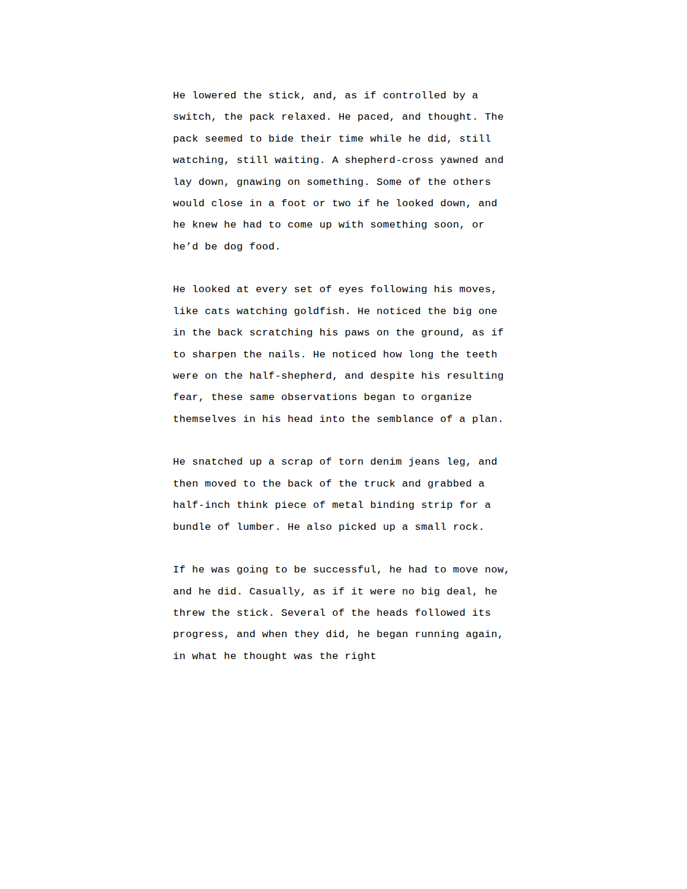He lowered the stick, and, as if controlled by a switch, the pack relaxed. He paced, and thought. The pack seemed to bide their time while he did, still watching, still waiting. A shepherd-cross yawned and lay down, gnawing on something. Some of the others would close in a foot or two if he looked down, and he knew he had to come up with something soon, or he’d be dog food.
He looked at every set of eyes following his moves, like cats watching goldfish. He noticed the big one in the back scratching his paws on the ground, as if to sharpen the nails. He noticed how long the teeth were on the half-shepherd, and despite his resulting fear, these same observations began to organize themselves in his head into the semblance of a plan.
He snatched up a scrap of torn denim jeans leg, and then moved to the back of the truck and grabbed a half-inch think piece of metal binding strip for a bundle of lumber. He also picked up a small rock.
If he was going to be successful, he had to move now, and he did. Casually, as if it were no big deal, he threw the stick. Several of the heads followed its progress, and when they did, he began running again, in what he thought was the right